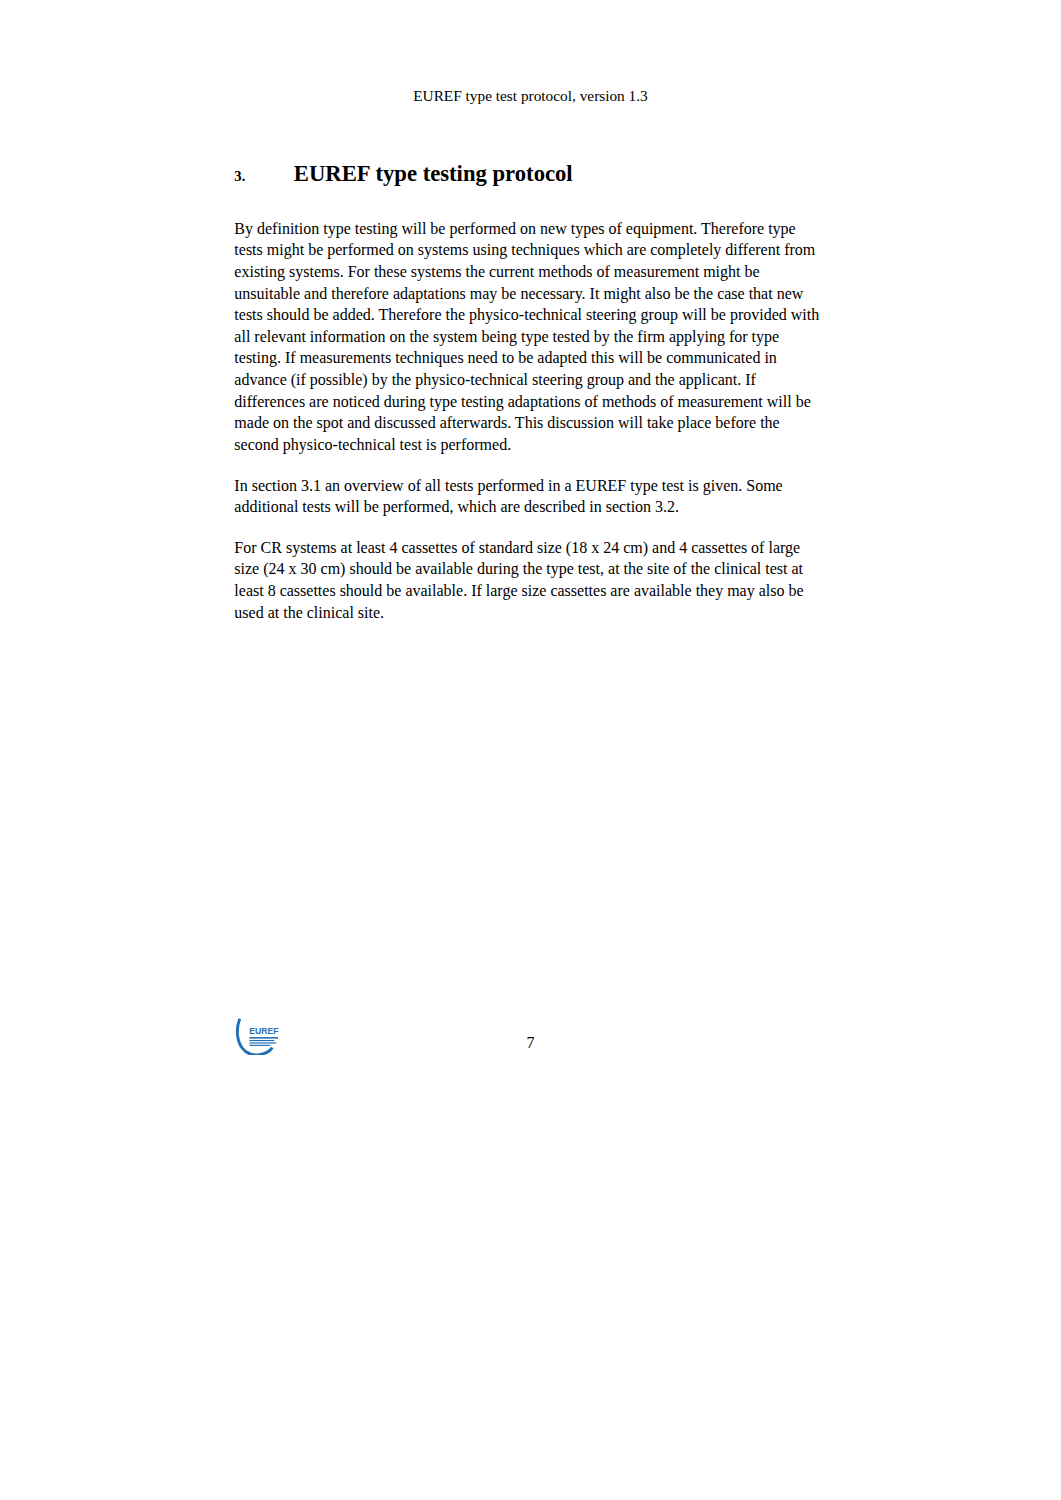EUREF type test protocol, version 1.3
3. EUREF type testing protocol
By definition type testing will be performed on new types of equipment. Therefore type tests might be performed on systems using techniques which are completely different from existing systems. For these systems the current methods of measurement might be unsuitable and therefore adaptations may be necessary. It might also be the case that new tests should be added. Therefore the physico-technical steering group will be provided with all relevant information on the system being type tested by the firm applying for type testing. If measurements techniques need to be adapted this will be communicated in advance (if possible) by the physico-technical steering group and the applicant. If differences are noticed during type testing adaptations of methods of measurement will be made on the spot and discussed afterwards. This discussion will take place before the second physico-technical test is performed.
In section 3.1 an overview of all tests performed in a EUREF type test is given. Some additional tests will be performed, which are described in section 3.2.
For CR systems at least 4 cassettes of standard size (18 x 24 cm) and 4 cassettes of large size (24 x 30 cm) should be available during the type test, at the site of the clinical test at least 8 cassettes should be available. If large size cassettes are available they may also be used at the clinical site.
7
EUREF